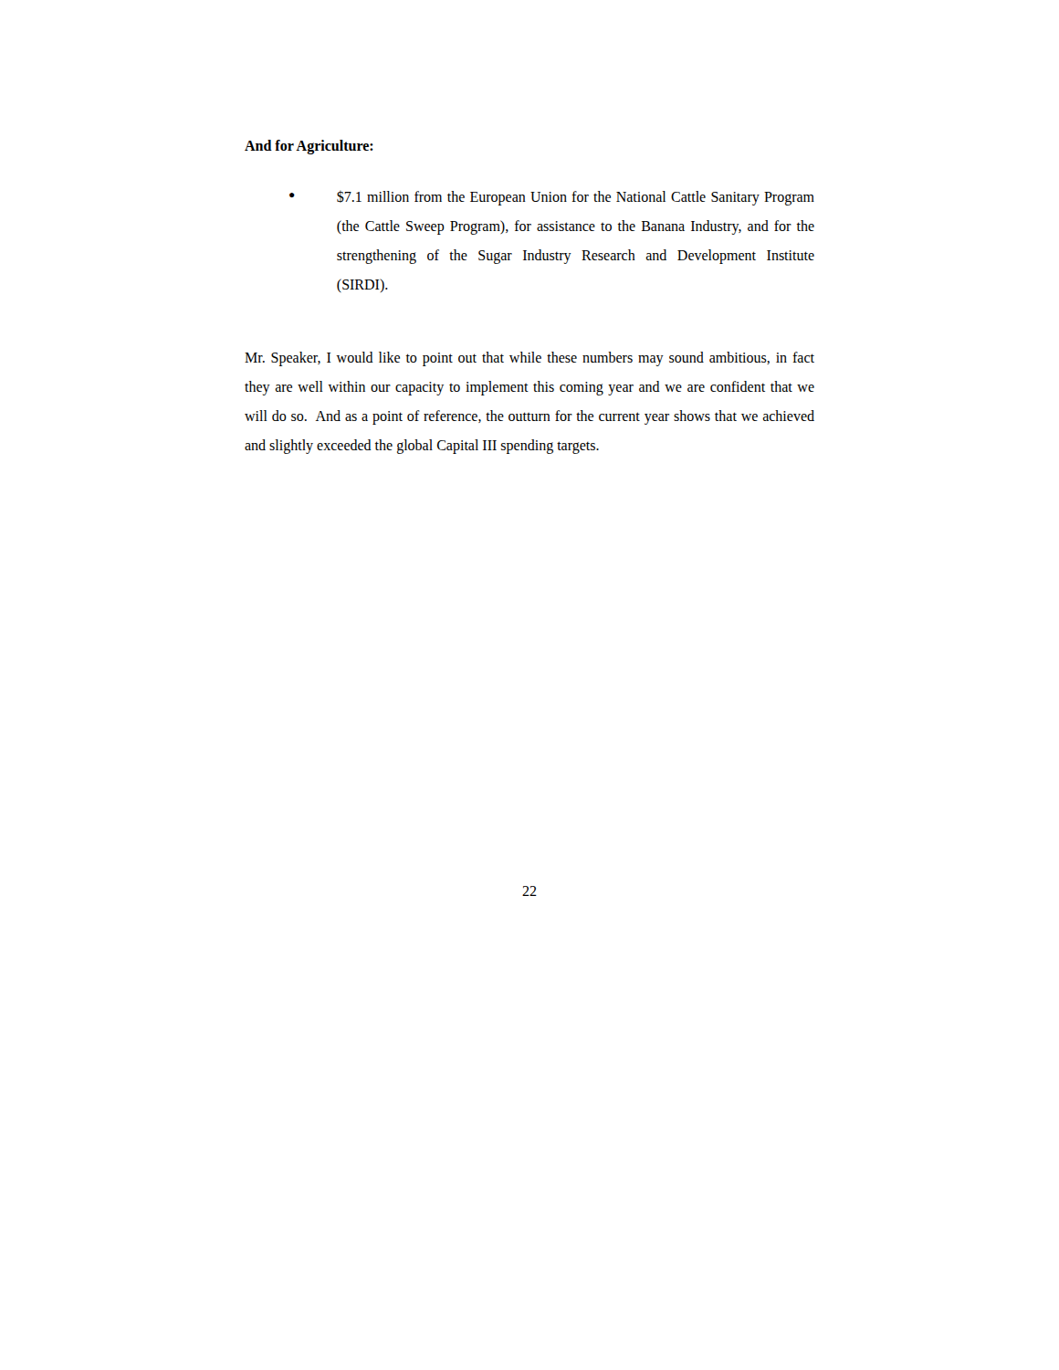And for Agriculture:
$7.1 million from the European Union for the National Cattle Sanitary Program (the Cattle Sweep Program), for assistance to the Banana Industry, and for the strengthening of the Sugar Industry Research and Development Institute (SIRDI).
Mr. Speaker, I would like to point out that while these numbers may sound ambitious, in fact they are well within our capacity to implement this coming year and we are confident that we will do so. And as a point of reference, the outturn for the current year shows that we achieved and slightly exceeded the global Capital III spending targets.
22